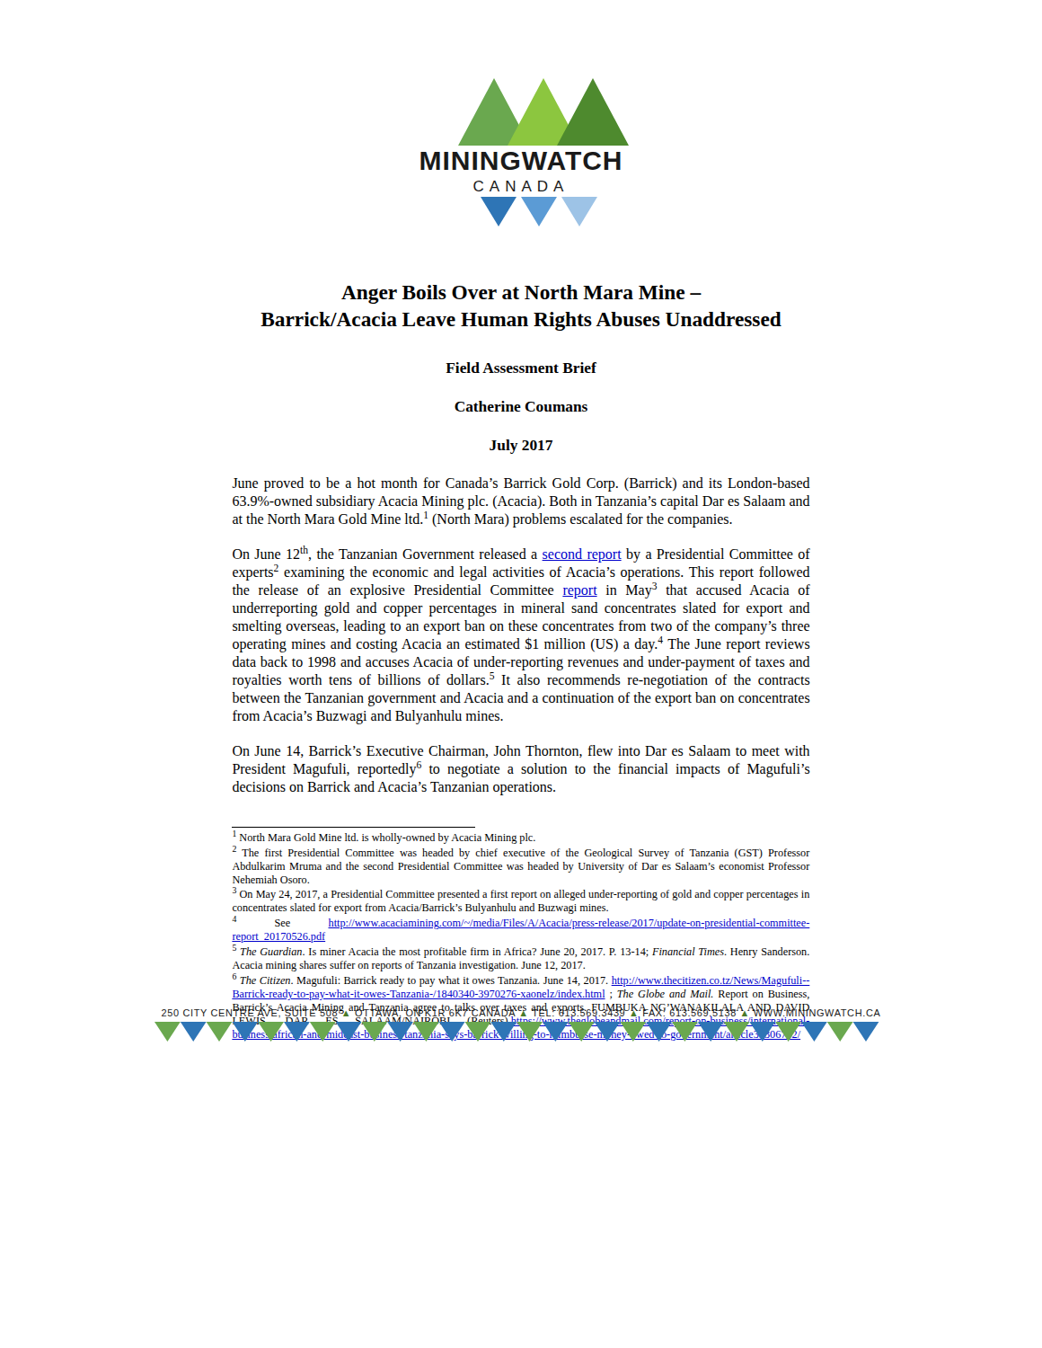MININGWATCH CANADA
Anger Boils Over at North Mara Mine –
Barrick/Acacia Leave Human Rights Abuses Unaddressed
Field Assessment Brief
Catherine Coumans
July 2017
June proved to be a hot month for Canada’s Barrick Gold Corp. (Barrick) and its London-based 63.9%-owned subsidiary Acacia Mining plc. (Acacia). Both in Tanzania’s capital Dar es Salaam and at the North Mara Gold Mine ltd.1 (North Mara) problems escalated for the companies.
On June 12th, the Tanzanian Government released a second report by a Presidential Committee of experts2 examining the economic and legal activities of Acacia’s operations. This report followed the release of an explosive Presidential Committee report in May3 that accused Acacia of underreporting gold and copper percentages in mineral sand concentrates slated for export and smelting overseas, leading to an export ban on these concentrates from two of the company’s three operating mines and costing Acacia an estimated $1 million (US) a day.4 The June report reviews data back to 1998 and accuses Acacia of under-reporting revenues and under-payment of taxes and royalties worth tens of billions of dollars.5 It also recommends re-negotiation of the contracts between the Tanzanian government and Acacia and a continuation of the export ban on concentrates from Acacia’s Buzwagi and Bulyanhulu mines.
On June 14, Barrick’s Executive Chairman, John Thornton, flew into Dar es Salaam to meet with President Magufuli, reportedly6 to negotiate a solution to the financial impacts of Magufuli’s decisions on Barrick and Acacia’s Tanzanian operations.
1 North Mara Gold Mine ltd. is wholly-owned by Acacia Mining plc.
2 The first Presidential Committee was headed by chief executive of the Geological Survey of Tanzania (GST) Professor Abdulkarim Mruma and the second Presidential Committee was headed by University of Dar es Salaam’s economist Professor Nehemiah Osoro.
3 On May 24, 2017, a Presidential Committee presented a first report on alleged under-reporting of gold and copper percentages in concentrates slated for export from Acacia/Barrick’s Bulyanhulu and Buzwagi mines.
4 See http://www.acaciamining.com/~/media/Files/A/Acacia/press-release/2017/update-on-presidential-committee-report_20170526.pdf
5 The Guardian. Is miner Acacia the most profitable firm in Africa? June 20, 2017. P. 13-14; Financial Times. Henry Sanderson. Acacia mining shares suffer on reports of Tanzania investigation. June 12, 2017.
6 The Citizen. Magufuli: Barrick ready to pay what it owes Tanzania. June 14, 2017. http://www.thecitizen.co.tz/News/Magufuli--Barrick-ready-to-pay-what-it-owes-Tanzania-/1840340-3970276-xaonelz/index.html ; The Globe and Mail. Report on Business, Barrick’s Acacia Mining and Tanzania agree to talks over taxes and exports. FUMBUKA NG’WANAKILALA AND DAVID LEWIS. DAR ES SALAAM/NAIROBI (Reuters).https://www.theglobeandmail.com/report-on-business/international-business/african-and-mideast-business/tanzania-says-barrick-willing-to-reimburse-money-owed-to-government/article35306762/
250 CITY CENTRE AVE, SUITE 508 ▲ OTTAWA, ON K1R 6K7 CANADA ▲ TEL: 613.569.3439 ▲ FAX: 613.569.5138 ▲ WWW.MININGWATCH.CA